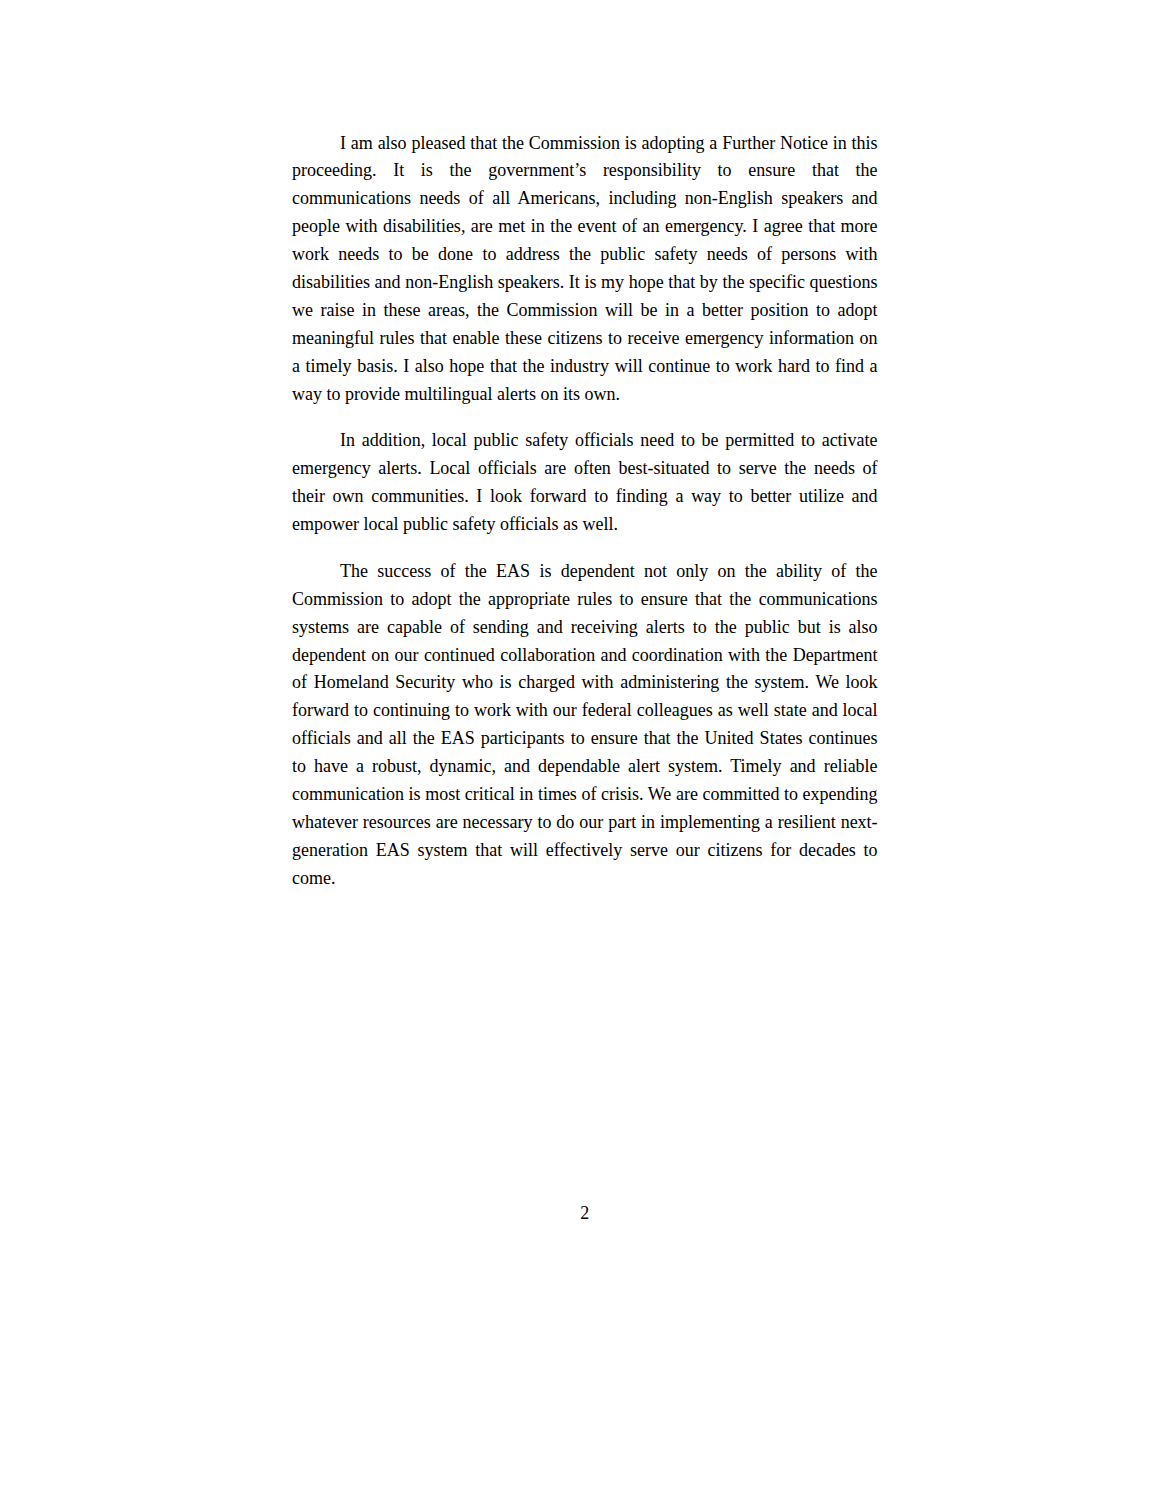I am also pleased that the Commission is adopting a Further Notice in this proceeding. It is the government’s responsibility to ensure that the communications needs of all Americans, including non-English speakers and people with disabilities, are met in the event of an emergency. I agree that more work needs to be done to address the public safety needs of persons with disabilities and non-English speakers. It is my hope that by the specific questions we raise in these areas, the Commission will be in a better position to adopt meaningful rules that enable these citizens to receive emergency information on a timely basis. I also hope that the industry will continue to work hard to find a way to provide multilingual alerts on its own.
In addition, local public safety officials need to be permitted to activate emergency alerts. Local officials are often best-situated to serve the needs of their own communities. I look forward to finding a way to better utilize and empower local public safety officials as well.
The success of the EAS is dependent not only on the ability of the Commission to adopt the appropriate rules to ensure that the communications systems are capable of sending and receiving alerts to the public but is also dependent on our continued collaboration and coordination with the Department of Homeland Security who is charged with administering the system. We look forward to continuing to work with our federal colleagues as well state and local officials and all the EAS participants to ensure that the United States continues to have a robust, dynamic, and dependable alert system. Timely and reliable communication is most critical in times of crisis. We are committed to expending whatever resources are necessary to do our part in implementing a resilient next-generation EAS system that will effectively serve our citizens for decades to come.
2